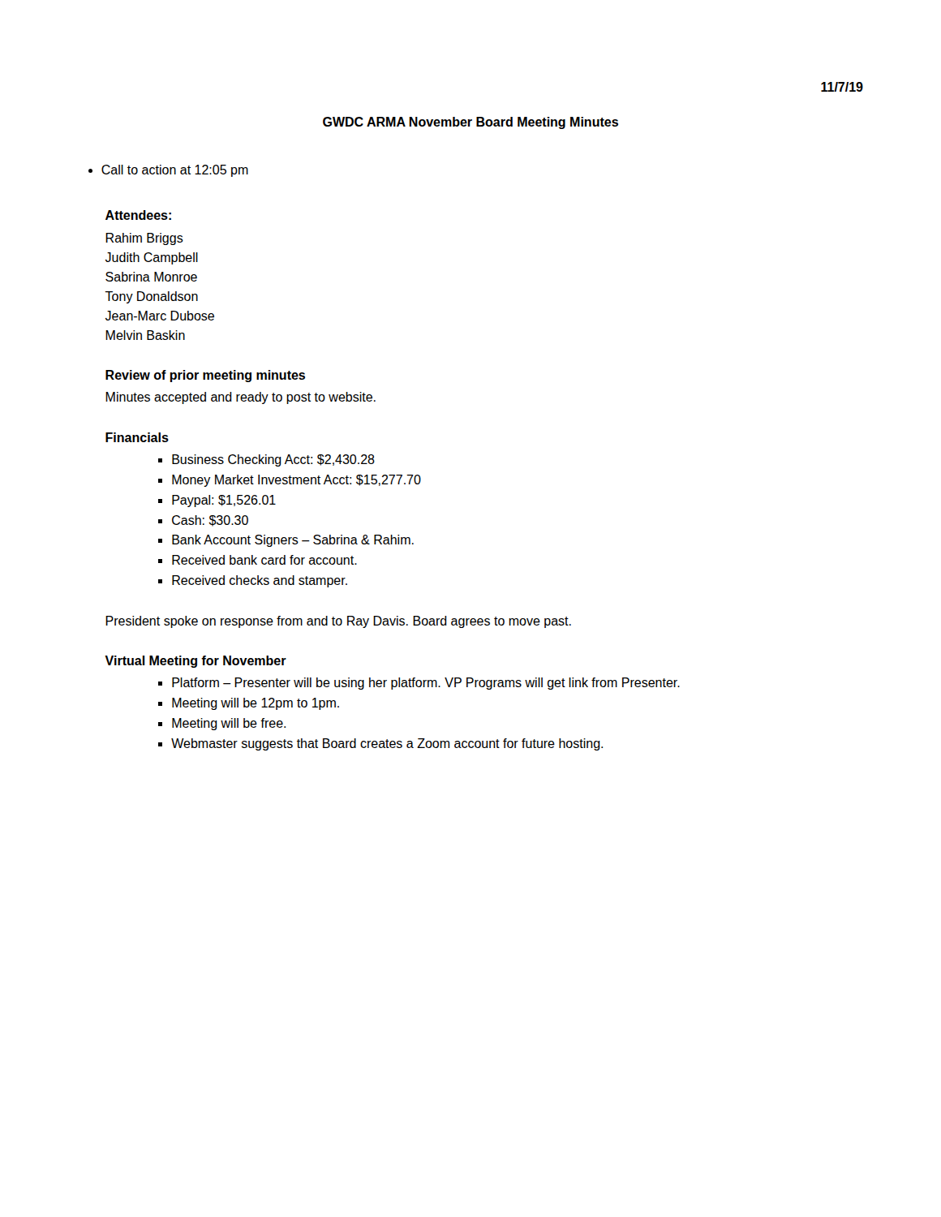11/7/19
GWDC ARMA November Board Meeting Minutes
Call to action at 12:05 pm
Attendees:
Rahim Briggs
Judith Campbell
Sabrina Monroe
Tony Donaldson
Jean-Marc Dubose
Melvin Baskin
Review of prior meeting minutes
Minutes accepted and ready to post to website.
Financials
Business Checking Acct: $2,430.28
Money Market Investment Acct: $15,277.70
Paypal: $1,526.01
Cash: $30.30
Bank Account Signers – Sabrina & Rahim.
Received bank card for account.
Received checks and stamper.
President spoke on response from and to Ray Davis. Board agrees to move past.
Virtual Meeting for November
Platform – Presenter will be using her platform. VP Programs will get link from Presenter.
Meeting will be 12pm to 1pm.
Meeting will be free.
Webmaster suggests that Board creates a Zoom account for future hosting.